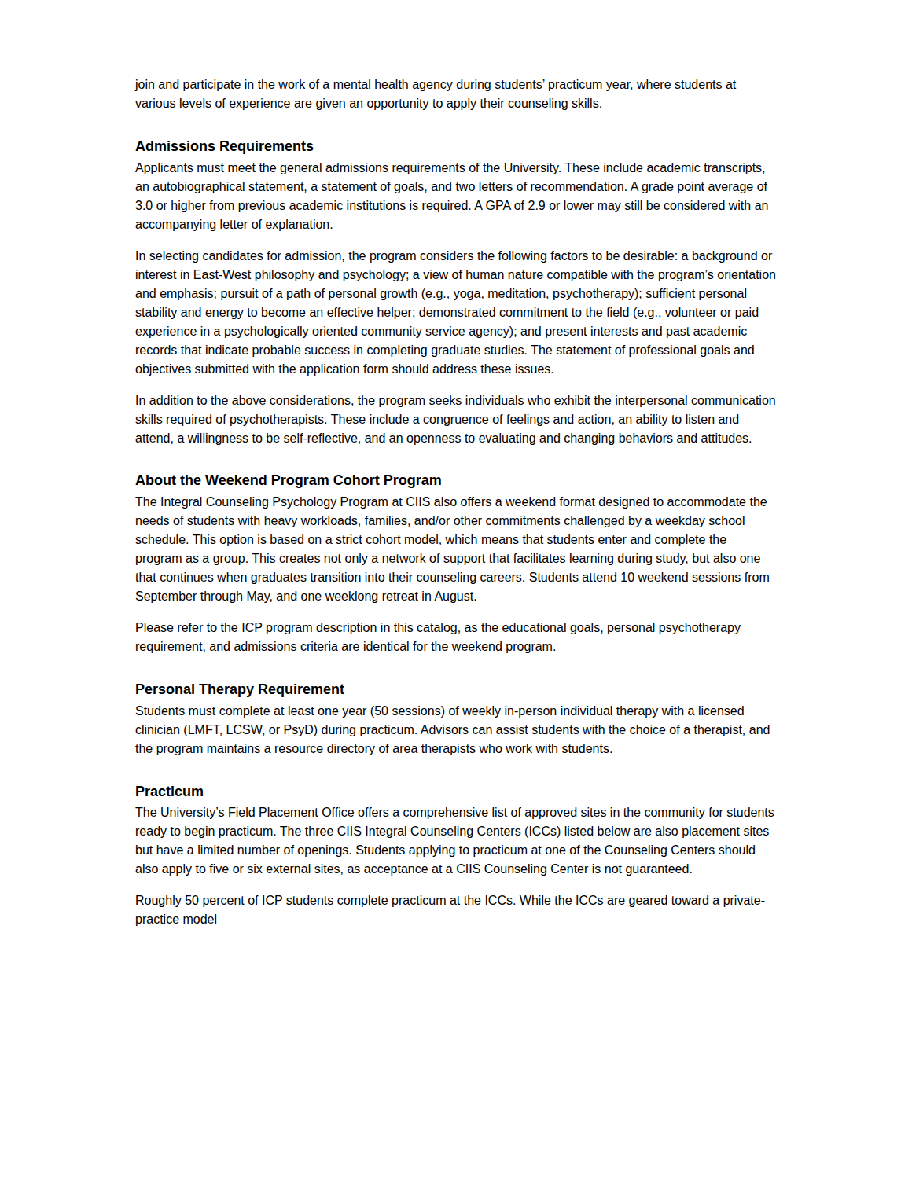join and participate in the work of a mental health agency during students’ practicum year, where students at various levels of experience are given an opportunity to apply their counseling skills.
Admissions Requirements
Applicants must meet the general admissions requirements of the University. These include academic transcripts, an autobiographical statement, a statement of goals, and two letters of recommendation. A grade point average of 3.0 or higher from previous academic institutions is required. A GPA of 2.9 or lower may still be considered with an accompanying letter of explanation.
In selecting candidates for admission, the program considers the following factors to be desirable: a background or interest in East-West philosophy and psychology; a view of human nature compatible with the program’s orientation and emphasis; pursuit of a path of personal growth (e.g., yoga, meditation, psychotherapy); sufficient personal stability and energy to become an effective helper; demonstrated commitment to the field (e.g., volunteer or paid experience in a psychologically oriented community service agency); and present interests and past academic records that indicate probable success in completing graduate studies. The statement of professional goals and objectives submitted with the application form should address these issues.
In addition to the above considerations, the program seeks individuals who exhibit the interpersonal communication skills required of psychotherapists. These include a congruence of feelings and action, an ability to listen and attend, a willingness to be self-reflective, and an openness to evaluating and changing behaviors and attitudes.
About the Weekend Program Cohort Program
The Integral Counseling Psychology Program at CIIS also offers a weekend format designed to accommodate the needs of students with heavy workloads, families, and/or other commitments challenged by a weekday school schedule. This option is based on a strict cohort model, which means that students enter and complete the program as a group. This creates not only a network of support that facilitates learning during study, but also one that continues when graduates transition into their counseling careers. Students attend 10 weekend sessions from September through May, and one weeklong retreat in August.
Please refer to the ICP program description in this catalog, as the educational goals, personal psychotherapy requirement, and admissions criteria are identical for the weekend program.
Personal Therapy Requirement
Students must complete at least one year (50 sessions) of weekly in-person individual therapy with a licensed clinician (LMFT, LCSW, or PsyD) during practicum. Advisors can assist students with the choice of a therapist, and the program maintains a resource directory of area therapists who work with students.
Practicum
The University’s Field Placement Office offers a comprehensive list of approved sites in the community for students ready to begin practicum. The three CIIS Integral Counseling Centers (ICCs) listed below are also placement sites but have a limited number of openings. Students applying to practicum at one of the Counseling Centers should also apply to five or six external sites, as acceptance at a CIIS Counseling Center is not guaranteed.
Roughly 50 percent of ICP students complete practicum at the ICCs. While the ICCs are geared toward a private-practice model